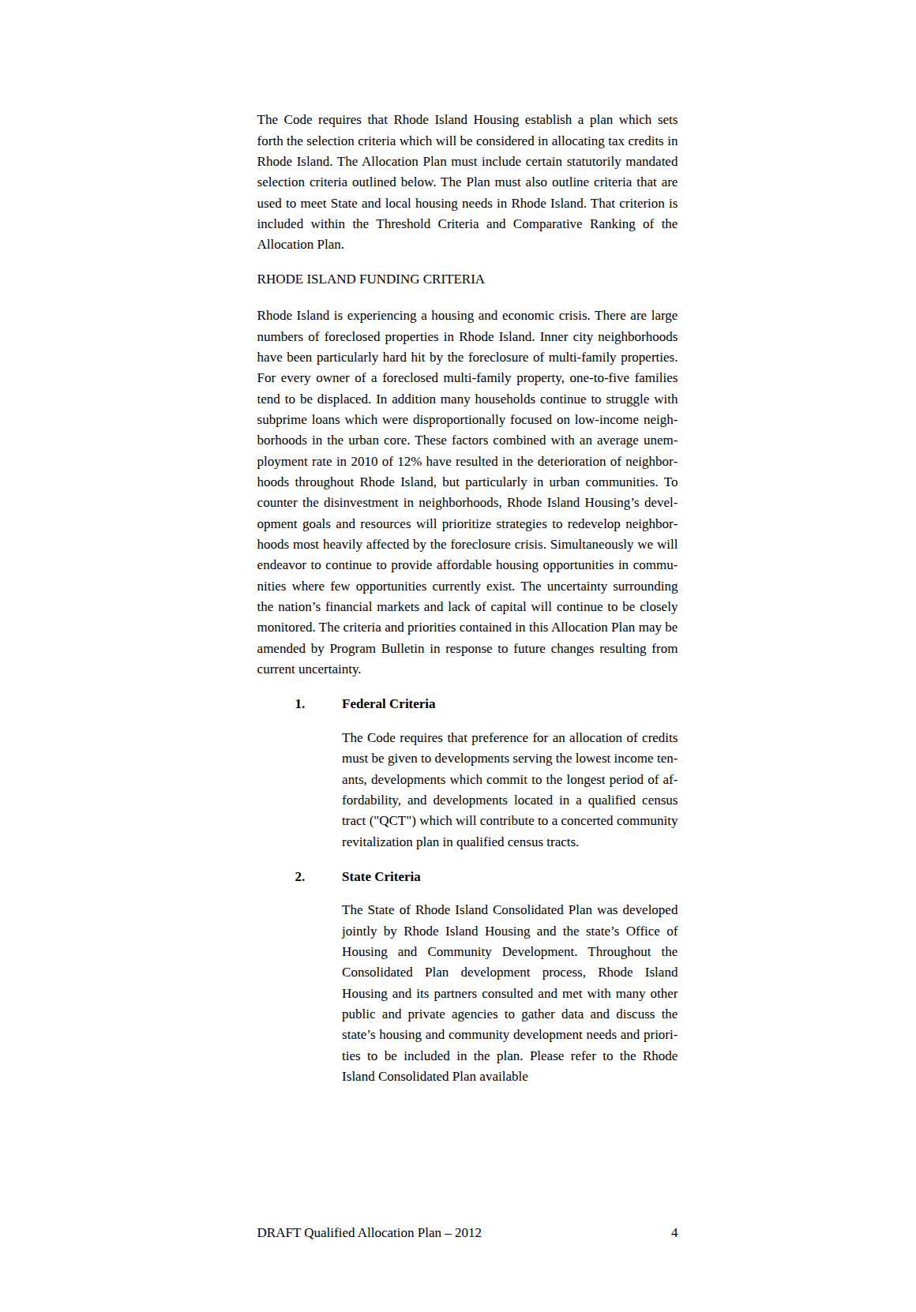The Code requires that Rhode Island Housing establish a plan which sets forth the selection criteria which will be considered in allocating tax credits in Rhode Island. The Allocation Plan must include certain statutorily mandated selection criteria outlined below. The Plan must also outline criteria that are used to meet State and local housing needs in Rhode Island. That criterion is included within the Threshold Criteria and Comparative Ranking of the Allocation Plan.
RHODE ISLAND FUNDING CRITERIA
Rhode Island is experiencing a housing and economic crisis. There are large numbers of foreclosed properties in Rhode Island. Inner city neighborhoods have been particularly hard hit by the foreclosure of multi-family properties. For every owner of a foreclosed multi-family property, one-to-five families tend to be displaced. In addition many households continue to struggle with subprime loans which were disproportionally focused on low-income neighborhoods in the urban core. These factors combined with an average unemployment rate in 2010 of 12% have resulted in the deterioration of neighborhoods throughout Rhode Island, but particularly in urban communities. To counter the disinvestment in neighborhoods, Rhode Island Housing’s development goals and resources will prioritize strategies to redevelop neighborhoods most heavily affected by the foreclosure crisis. Simultaneously we will endeavor to continue to provide affordable housing opportunities in communities where few opportunities currently exist. The uncertainty surrounding the nation’s financial markets and lack of capital will continue to be closely monitored. The criteria and priorities contained in this Allocation Plan may be amended by Program Bulletin in response to future changes resulting from current uncertainty.
1. Federal Criteria
The Code requires that preference for an allocation of credits must be given to developments serving the lowest income tenants, developments which commit to the longest period of affordability, and developments located in a qualified census tract ("QCT") which will contribute to a concerted community revitalization plan in qualified census tracts.
2. State Criteria
The State of Rhode Island Consolidated Plan was developed jointly by Rhode Island Housing and the state’s Office of Housing and Community Development. Throughout the Consolidated Plan development process, Rhode Island Housing and its partners consulted and met with many other public and private agencies to gather data and discuss the state’s housing and community development needs and priorities to be included in the plan. Please refer to the Rhode Island Consolidated Plan available
DRAFT Qualified Allocation Plan – 2012 4